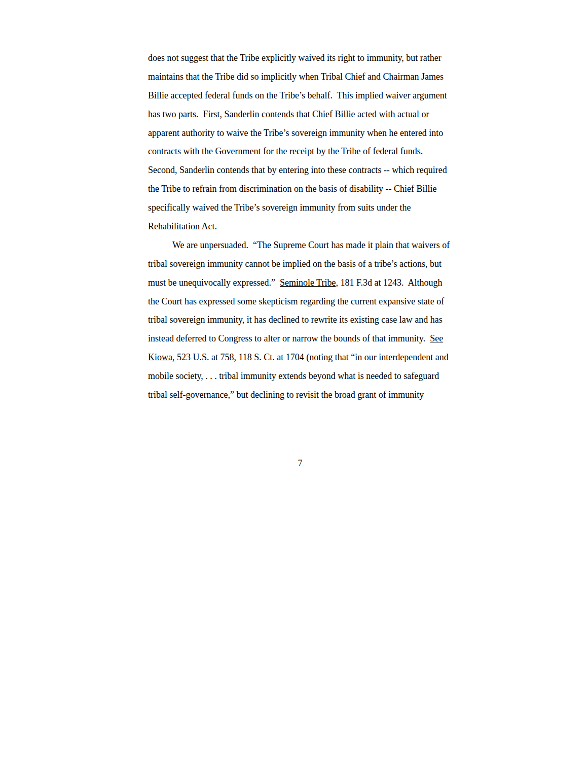does not suggest that the Tribe explicitly waived its right to immunity, but rather maintains that the Tribe did so implicitly when Tribal Chief and Chairman James Billie accepted federal funds on the Tribe’s behalf. This implied waiver argument has two parts. First, Sanderlin contends that Chief Billie acted with actual or apparent authority to waive the Tribe’s sovereign immunity when he entered into contracts with the Government for the receipt by the Tribe of federal funds. Second, Sanderlin contends that by entering into these contracts -- which required the Tribe to refrain from discrimination on the basis of disability -- Chief Billie specifically waived the Tribe’s sovereign immunity from suits under the Rehabilitation Act.
We are unpersuaded. “The Supreme Court has made it plain that waivers of tribal sovereign immunity cannot be implied on the basis of a tribe’s actions, but must be unequivocally expressed.” Seminole Tribe, 181 F.3d at 1243. Although the Court has expressed some skepticism regarding the current expansive state of tribal sovereign immunity, it has declined to rewrite its existing case law and has instead deferred to Congress to alter or narrow the bounds of that immunity. See Kiowa, 523 U.S. at 758, 118 S. Ct. at 1704 (noting that “in our interdependent and mobile society, . . . tribal immunity extends beyond what is needed to safeguard tribal self-governance,” but declining to revisit the broad grant of immunity
7